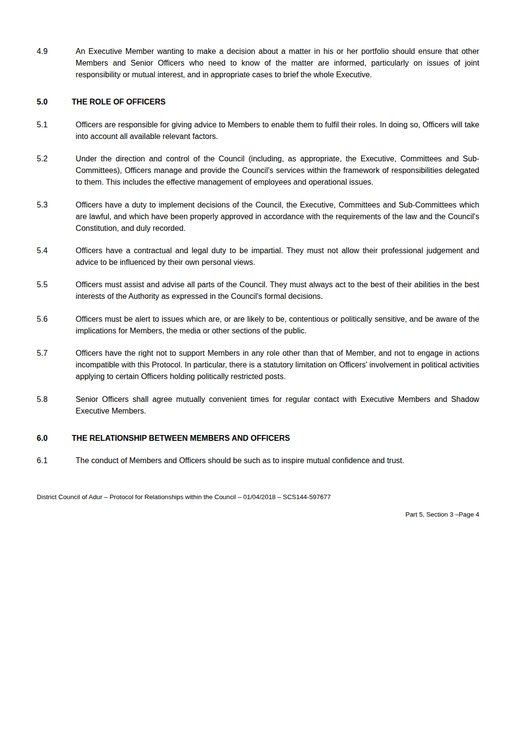4.9
An Executive Member wanting to make a decision about a matter in his or her portfolio should ensure that other Members and Senior Officers who need to know of the matter are informed, particularly on issues of joint responsibility or mutual interest, and in appropriate cases to brief the whole Executive.
5.0 THE ROLE OF OFFICERS
5.1
Officers are responsible for giving advice to Members to enable them to fulfil their roles. In doing so, Officers will take into account all available relevant factors.
5.2
Under the direction and control of the Council (including, as appropriate, the Executive, Committees and Sub-Committees), Officers manage and provide the Council's services within the framework of responsibilities delegated to them. This includes the effective management of employees and operational issues.
5.3
Officers have a duty to implement decisions of the Council, the Executive, Committees and Sub-Committees which are lawful, and which have been properly approved in accordance with the requirements of the law and the Council's Constitution, and duly recorded.
5.4
Officers have a contractual and legal duty to be impartial. They must not allow their professional judgement and advice to be influenced by their own personal views.
5.5
Officers must assist and advise all parts of the Council. They must always act to the best of their abilities in the best interests of the Authority as expressed in the Council's formal decisions.
5.6
Officers must be alert to issues which are, or are likely to be, contentious or politically sensitive, and be aware of the implications for Members, the media or other sections of the public.
5.7
Officers have the right not to support Members in any role other than that of Member, and not to engage in actions incompatible with this Protocol. In particular, there is a statutory limitation on Officers' involvement in political activities applying to certain Officers holding politically restricted posts.
5.8
Senior Officers shall agree mutually convenient times for regular contact with Executive Members and Shadow Executive Members.
6.0 THE RELATIONSHIP BETWEEN MEMBERS AND OFFICERS
6.1
The conduct of Members and Officers should be such as to inspire mutual confidence and trust.
District Council of Adur – Protocol for Relationships within the Council – 01/04/2018 – SCS144-597677
Part 5, Section 3 –Page 4